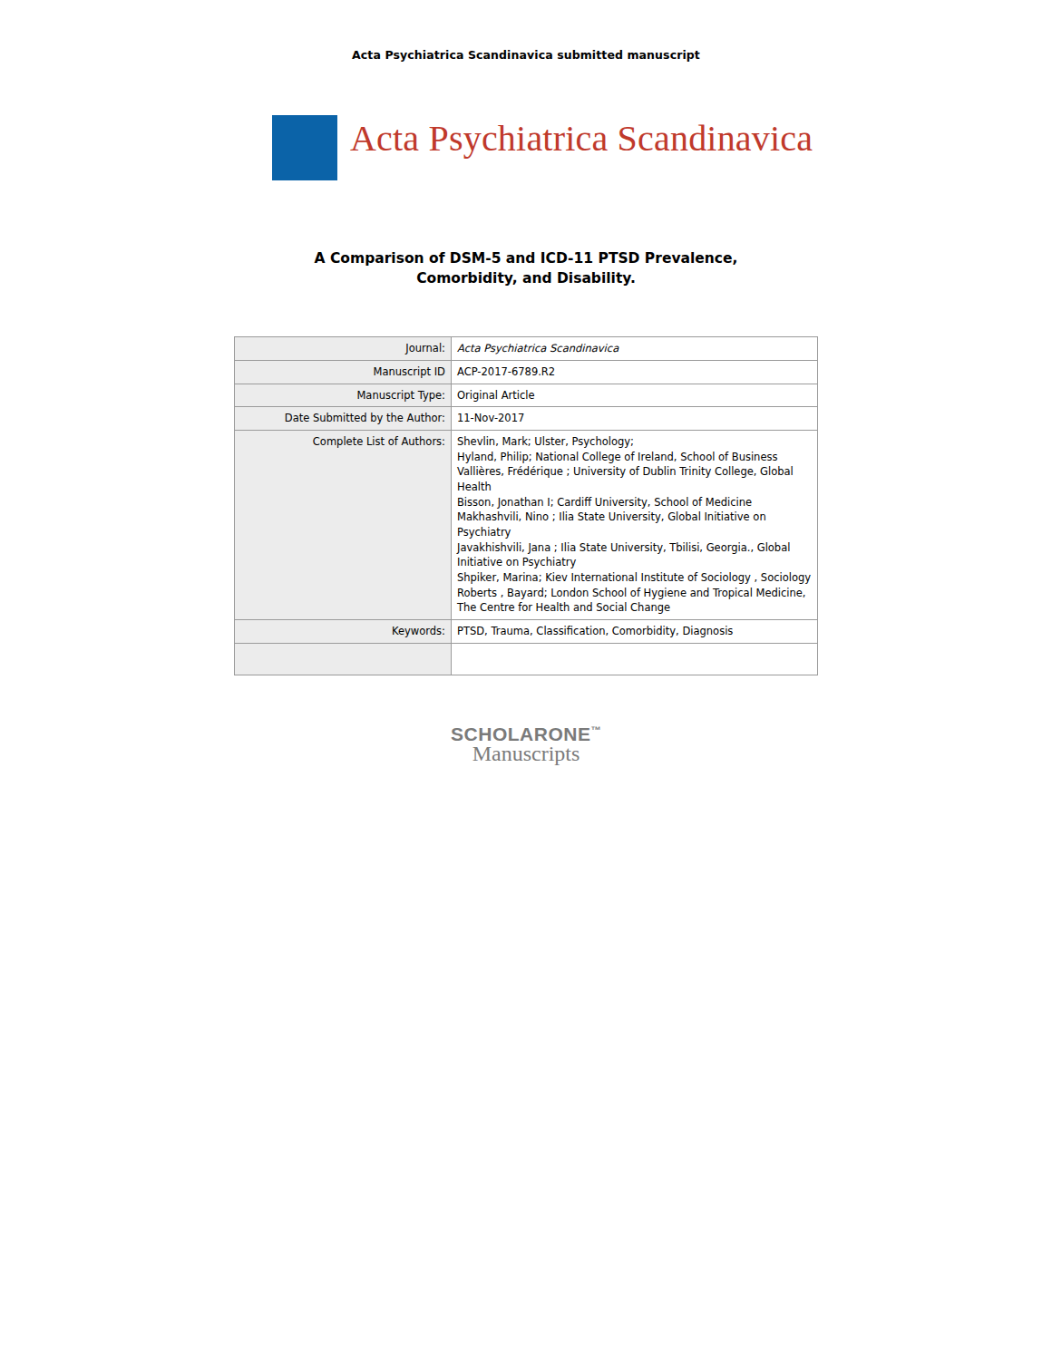Acta Psychiatrica Scandinavica submitted manuscript
Acta Psychiatrica Scandinavica
A Comparison of DSM-5 and ICD-11 PTSD Prevalence,
Comorbidity, and Disability.
| Journal: | Acta Psychiatrica Scandinavica |
| Manuscript ID | ACP-2017-6789.R2 |
| Manuscript Type: | Original Article |
| Date Submitted by the Author: | 11-Nov-2017 |
| Complete List of Authors: | Shevlin, Mark; Ulster, Psychology; Hyland, Philip; National College of Ireland, School of Business Vallières, Frédérique ; University of Dublin Trinity College, Global Health Bisson, Jonathan I; Cardiff University, School of Medicine Makhashvili, Nino ; Ilia State University, Global Initiative on Psychiatry Javakhishvili, Jana ; Ilia State University, Tbilisi, Georgia., Global Initiative on Psychiatry Shpiker, Marina; Kiev International Institute of Sociology , Sociology Roberts , Bayard; London School of Hygiene and Tropical Medicine, The Centre for Health and Social Change |
| Keywords: | PTSD, Trauma, Classification, Comorbidity, Diagnosis |
SCHOLARONE™
Manuscripts